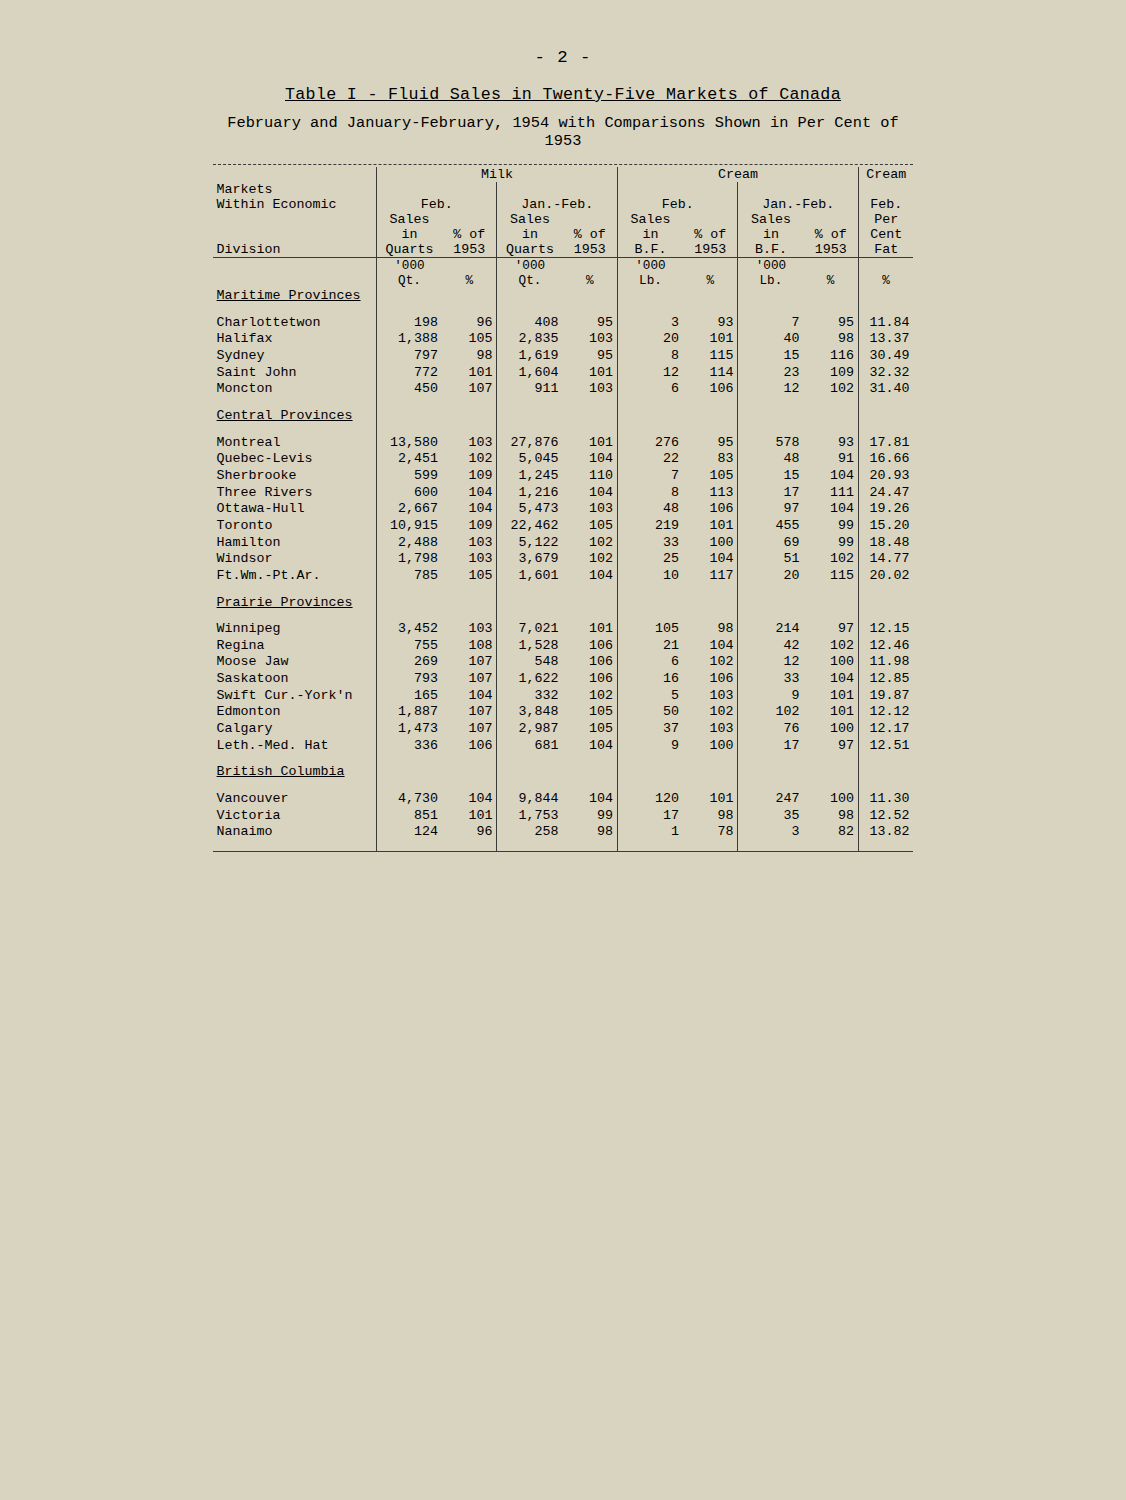- 2 -
Table I - Fluid Sales in Twenty-Five Markets of Canada
February and January-February, 1954 with Comparisons Shown in Per Cent of 1953
| | Milk | Cream | Cream |
| --- | --- | --- | --- |
| Markets Within Economic | Feb. | Jan.-Feb. | Feb. | Jan.-Feb. | Feb. |
| Division | Sales in Quarts | % of 1953 | Sales in Quarts | % of 1953 | Sales in B.F. | % of 1953 | Sales in B.F. | % of 1953 | Per Cent Fat |
| | '000 Qt. | % | '000 Qt. | % | '000 Lb. | % | '000 Lb. | % | % |
| Maritime Provinces | | | | | | | | | |
| Charlottetwon | 198 | 96 | 408 | 95 | 3 | 93 | 7 | 95 | 11.84 |
| Halifax | 1,388 | 105 | 2,835 | 103 | 20 | 101 | 40 | 98 | 13.37 |
| Sydney | 797 | 98 | 1,619 | 95 | 8 | 115 | 15 | 116 | 30.49 |
| Saint John | 772 | 101 | 1,604 | 101 | 12 | 114 | 23 | 109 | 32.32 |
| Moncton | 450 | 107 | 911 | 103 | 6 | 106 | 12 | 102 | 31.40 |
| Central Provinces | | | | | | | | | |
| Montreal | 13,580 | 103 | 27,876 | 101 | 276 | 95 | 578 | 93 | 17.81 |
| Quebec-Levis | 2,451 | 102 | 5,045 | 104 | 22 | 83 | 48 | 91 | 16.66 |
| Sherbrooke | 599 | 109 | 1,245 | 110 | 7 | 105 | 15 | 104 | 20.93 |
| Three Rivers | 600 | 104 | 1,216 | 104 | 8 | 113 | 17 | 111 | 24.47 |
| Ottawa-Hull | 2,667 | 104 | 5,473 | 103 | 48 | 106 | 97 | 104 | 19.26 |
| Toronto | 10,915 | 109 | 22,462 | 105 | 219 | 101 | 455 | 99 | 15.20 |
| Hamilton | 2,488 | 103 | 5,122 | 102 | 33 | 100 | 69 | 99 | 18.48 |
| Windsor | 1,798 | 103 | 3,679 | 102 | 25 | 104 | 51 | 102 | 14.77 |
| Ft.Wm.-Pt.Ar. | 785 | 105 | 1,601 | 104 | 10 | 117 | 20 | 115 | 20.02 |
| Prairie Provinces | | | | | | | | | |
| Winnipeg | 3,452 | 103 | 7,021 | 101 | 105 | 98 | 214 | 97 | 12.15 |
| Regina | 755 | 108 | 1,528 | 106 | 21 | 104 | 42 | 102 | 12.46 |
| Moose Jaw | 269 | 107 | 548 | 106 | 6 | 102 | 12 | 100 | 11.98 |
| Saskatoon | 793 | 107 | 1,622 | 106 | 16 | 106 | 33 | 104 | 12.85 |
| Swift Cur.-York'n | 165 | 104 | 332 | 102 | 5 | 103 | 9 | 101 | 19.87 |
| Edmonton | 1,887 | 107 | 3,848 | 105 | 50 | 102 | 102 | 101 | 12.12 |
| Calgary | 1,473 | 107 | 2,987 | 105 | 37 | 103 | 76 | 100 | 12.17 |
| Leth.-Med. Hat | 336 | 106 | 681 | 104 | 9 | 100 | 17 | 97 | 12.51 |
| British Columbia | | | | | | | | | |
| Vancouver | 4,730 | 104 | 9,844 | 104 | 120 | 101 | 247 | 100 | 11.30 |
| Victoria | 851 | 101 | 1,753 | 99 | 17 | 98 | 35 | 98 | 12.52 |
| Nanaimo | 124 | 96 | 258 | 98 | 1 | 78 | 3 | 82 | 13.82 |